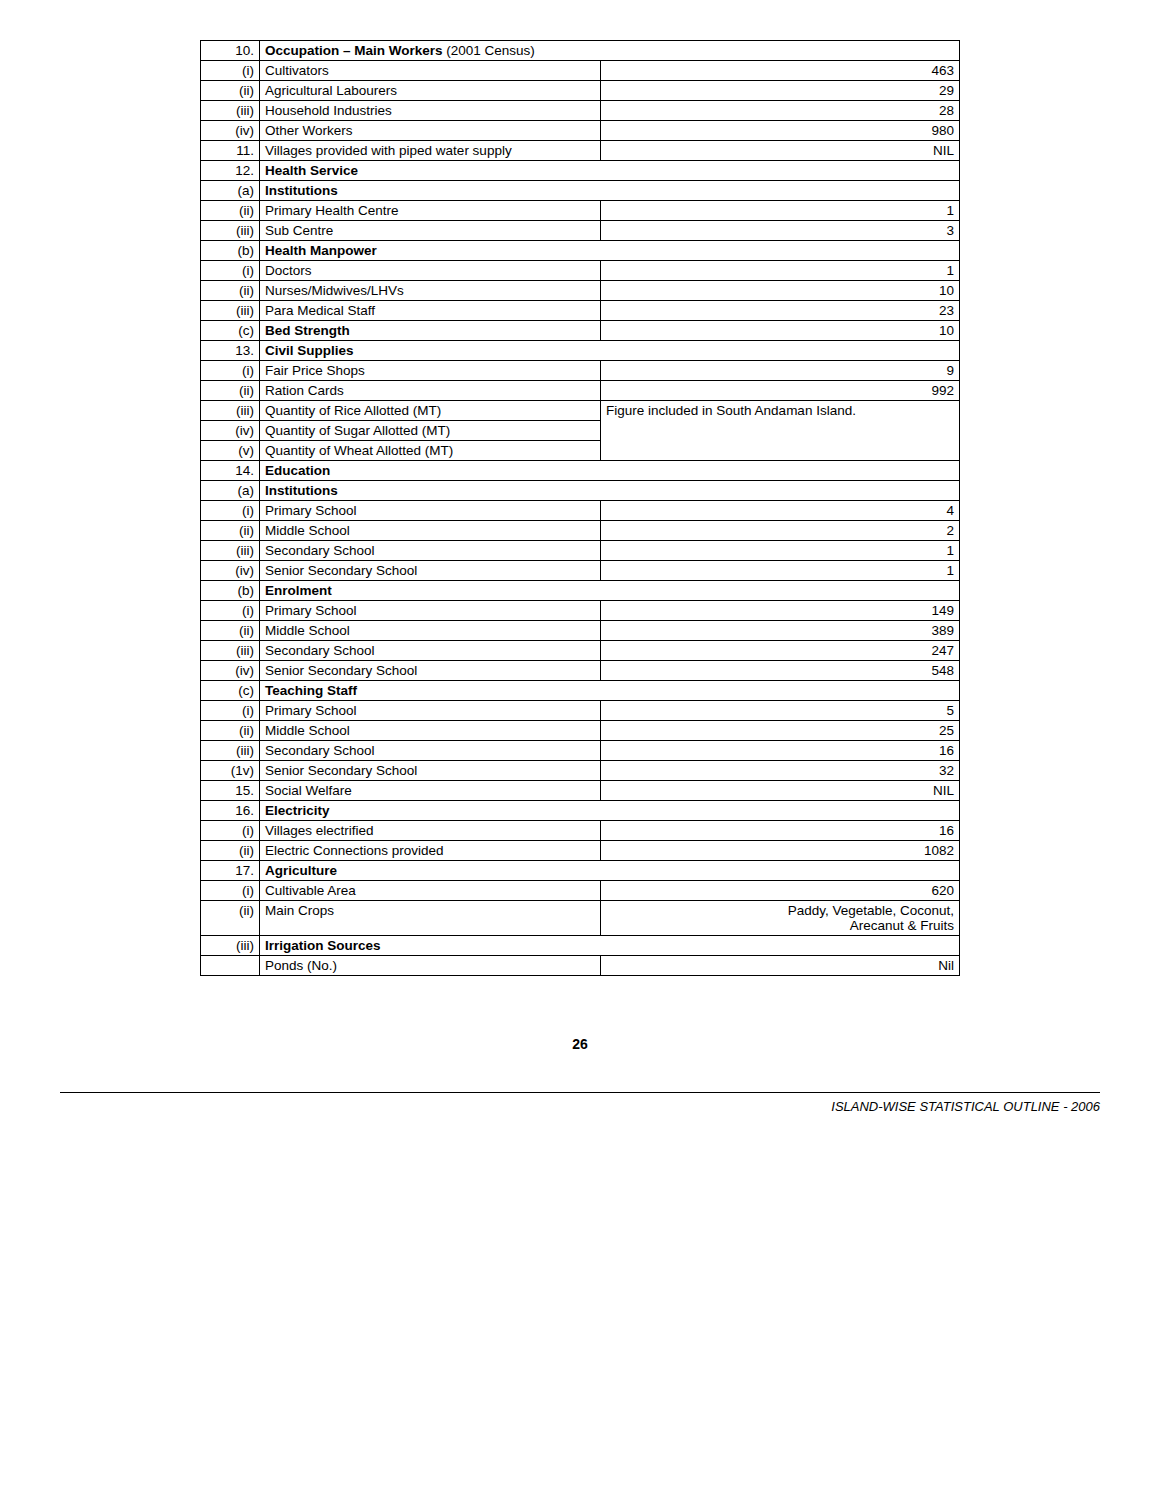| 10. | Occupation – Main Workers (2001 Census) |
| (i) | Cultivators | 463 |
| (ii) | Agricultural Labourers | 29 |
| (iii) | Household Industries | 28 |
| (iv) | Other Workers | 980 |
| 11. | Villages provided with piped water supply | NIL |
| 12. | Health Service |
| (a) | Institutions |
| (ii) | Primary Health Centre | 1 |
| (iii) | Sub Centre | 3 |
| (b) | Health Manpower |
| (i) | Doctors | 1 |
| (ii) | Nurses/Midwives/LHVs | 10 |
| (iii) | Para Medical Staff | 23 |
| (c) | Bed Strength | 10 |
| 13. | Civil Supplies |
| (i) | Fair Price Shops | 9 |
| (ii) | Ration Cards | 992 |
| (iii) | Quantity of Rice Allotted (MT) | Figure included in South Andaman Island. |
| (iv) | Quantity of Sugar Allotted (MT) |
| (v) | Quantity of Wheat Allotted (MT) |
| 14. | Education |
| (a) | Institutions |
| (i) | Primary School | 4 |
| (ii) | Middle School | 2 |
| (iii) | Secondary School | 1 |
| (iv) | Senior Secondary School | 1 |
| (b) | Enrolment |
| (i) | Primary School | 149 |
| (ii) | Middle School | 389 |
| (iii) | Secondary School | 247 |
| (iv) | Senior Secondary School | 548 |
| (c) | Teaching Staff |
| (i) | Primary School | 5 |
| (ii) | Middle School | 25 |
| (iii) | Secondary School | 16 |
| (1v) | Senior Secondary School | 32 |
| 15. | Social Welfare | NIL |
| 16. | Electricity |
| (i) | Villages electrified | 16 |
| (ii) | Electric Connections provided | 1082 |
| 17. | Agriculture |
| (i) | Cultivable Area | 620 |
| (ii) | Main Crops | Paddy, Vegetable, Coconut, Arecanut & Fruits |
| (iii) | Irrigation Sources |
| | Ponds (No.) | Nil |
26
ISLAND-WISE STATISTICAL OUTLINE - 2006